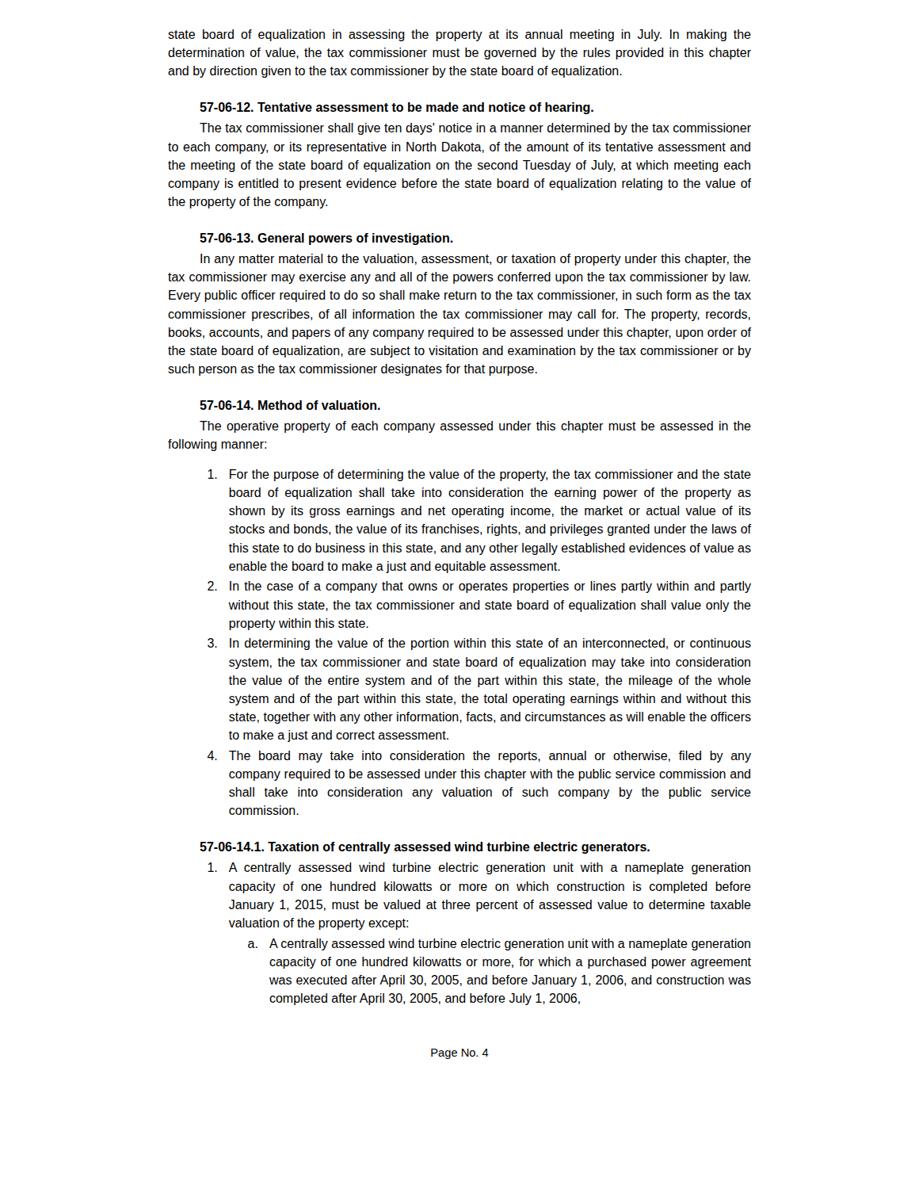state board of equalization in assessing the property at its annual meeting in July. In making the determination of value, the tax commissioner must be governed by the rules provided in this chapter and by direction given to the tax commissioner by the state board of equalization.
57-06-12. Tentative assessment to be made and notice of hearing.
The tax commissioner shall give ten days' notice in a manner determined by the tax commissioner to each company, or its representative in North Dakota, of the amount of its tentative assessment and the meeting of the state board of equalization on the second Tuesday of July, at which meeting each company is entitled to present evidence before the state board of equalization relating to the value of the property of the company.
57-06-13. General powers of investigation.
In any matter material to the valuation, assessment, or taxation of property under this chapter, the tax commissioner may exercise any and all of the powers conferred upon the tax commissioner by law. Every public officer required to do so shall make return to the tax commissioner, in such form as the tax commissioner prescribes, of all information the tax commissioner may call for. The property, records, books, accounts, and papers of any company required to be assessed under this chapter, upon order of the state board of equalization, are subject to visitation and examination by the tax commissioner or by such person as the tax commissioner designates for that purpose.
57-06-14. Method of valuation.
The operative property of each company assessed under this chapter must be assessed in the following manner:
For the purpose of determining the value of the property, the tax commissioner and the state board of equalization shall take into consideration the earning power of the property as shown by its gross earnings and net operating income, the market or actual value of its stocks and bonds, the value of its franchises, rights, and privileges granted under the laws of this state to do business in this state, and any other legally established evidences of value as enable the board to make a just and equitable assessment.
In the case of a company that owns or operates properties or lines partly within and partly without this state, the tax commissioner and state board of equalization shall value only the property within this state.
In determining the value of the portion within this state of an interconnected, or continuous system, the tax commissioner and state board of equalization may take into consideration the value of the entire system and of the part within this state, the mileage of the whole system and of the part within this state, the total operating earnings within and without this state, together with any other information, facts, and circumstances as will enable the officers to make a just and correct assessment.
The board may take into consideration the reports, annual or otherwise, filed by any company required to be assessed under this chapter with the public service commission and shall take into consideration any valuation of such company by the public service commission.
57-06-14.1. Taxation of centrally assessed wind turbine electric generators.
A centrally assessed wind turbine electric generation unit with a nameplate generation capacity of one hundred kilowatts or more on which construction is completed before January 1, 2015, must be valued at three percent of assessed value to determine taxable valuation of the property except:
A centrally assessed wind turbine electric generation unit with a nameplate generation capacity of one hundred kilowatts or more, for which a purchased power agreement was executed after April 30, 2005, and before January 1, 2006, and construction was completed after April 30, 2005, and before July 1, 2006,
Page No. 4